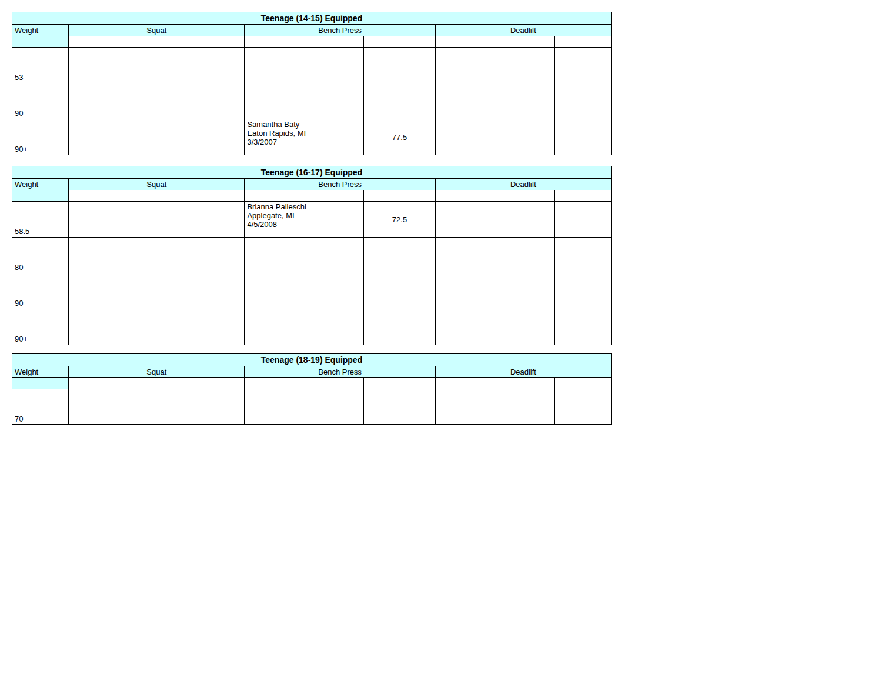| Teenage (14-15) Equipped |
| Weight | Squat | Bench Press | Deadlift |
| 53 | | | | | | |
| 90 | | | | | | |
| 90+ | | | Samantha Baty Eaton Rapids, MI 3/3/2007 | 77.5 | | |
| Teenage (16-17) Equipped |
| Weight | Squat | Bench Press | Deadlift |
| 58.5 | | | Brianna Palleschi Applegate, MI 4/5/2008 | 72.5 | | |
| 80 | | | | | | |
| 90 | | | | | | |
| 90+ | | | | | | |
| Teenage (18-19) Equipped |
| Weight | Squat | Bench Press | Deadlift |
| 70 | | | | | | |